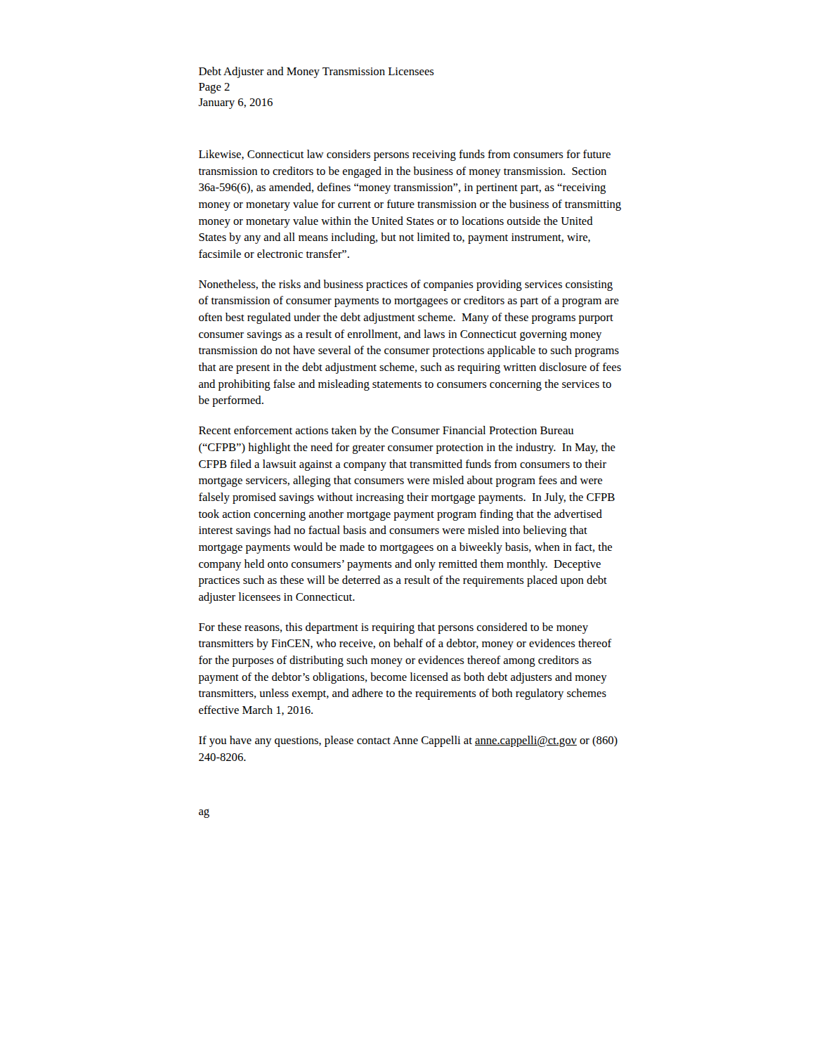Debt Adjuster and Money Transmission Licensees
Page 2
January 6, 2016
Likewise, Connecticut law considers persons receiving funds from consumers for future transmission to creditors to be engaged in the business of money transmission. Section 36a-596(6), as amended, defines “money transmission”, in pertinent part, as “receiving money or monetary value for current or future transmission or the business of transmitting money or monetary value within the United States or to locations outside the United States by any and all means including, but not limited to, payment instrument, wire, facsimile or electronic transfer”.
Nonetheless, the risks and business practices of companies providing services consisting of transmission of consumer payments to mortgagees or creditors as part of a program are often best regulated under the debt adjustment scheme. Many of these programs purport consumer savings as a result of enrollment, and laws in Connecticut governing money transmission do not have several of the consumer protections applicable to such programs that are present in the debt adjustment scheme, such as requiring written disclosure of fees and prohibiting false and misleading statements to consumers concerning the services to be performed.
Recent enforcement actions taken by the Consumer Financial Protection Bureau (“CFPB”) highlight the need for greater consumer protection in the industry. In May, the CFPB filed a lawsuit against a company that transmitted funds from consumers to their mortgage servicers, alleging that consumers were misled about program fees and were falsely promised savings without increasing their mortgage payments. In July, the CFPB took action concerning another mortgage payment program finding that the advertised interest savings had no factual basis and consumers were misled into believing that mortgage payments would be made to mortgagees on a biweekly basis, when in fact, the company held onto consumers’ payments and only remitted them monthly. Deceptive practices such as these will be deterred as a result of the requirements placed upon debt adjuster licensees in Connecticut.
For these reasons, this department is requiring that persons considered to be money transmitters by FinCEN, who receive, on behalf of a debtor, money or evidences thereof for the purposes of distributing such money or evidences thereof among creditors as payment of the debtor’s obligations, become licensed as both debt adjusters and money transmitters, unless exempt, and adhere to the requirements of both regulatory schemes effective March 1, 2016.
If you have any questions, please contact Anne Cappelli at anne.cappelli@ct.gov or (860) 240-8206.
ag